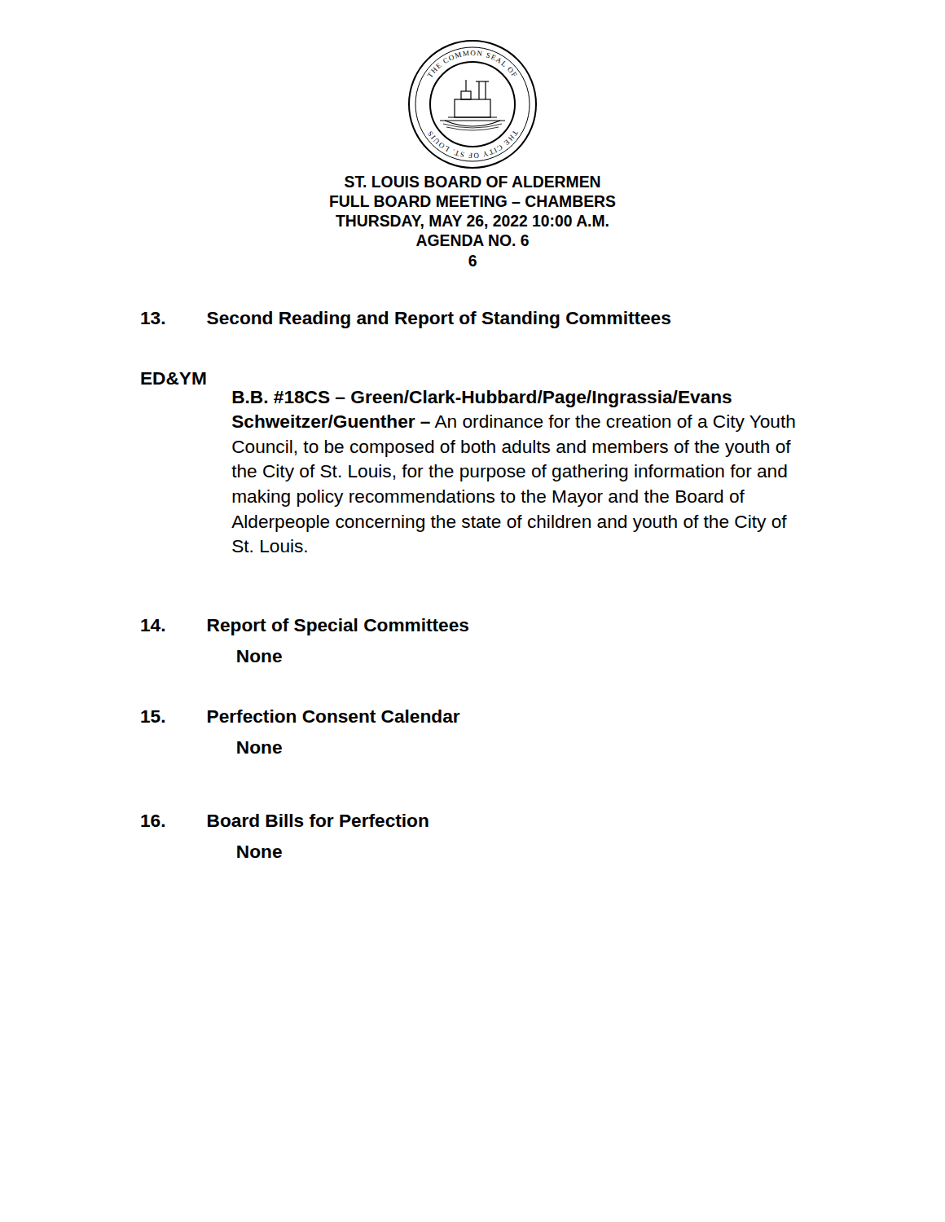The Common Seal of the City of St. Louis THE COMMON SEAL OF THE CITY OF ST. LOUIS
ST. LOUIS BOARD OF ALDERMEN
FULL BOARD MEETING – CHAMBERS
THURSDAY, MAY 26, 2022 10:00 A.M.
AGENDA NO. 6
6
13.
Second Reading and Report of Standing Committees
ED&YM
B.B. #18CS – Green/Clark-Hubbard/Page/Ingrassia/Evans Schweitzer/Guenther – An ordinance for the creation of a City Youth Council, to be composed of both adults and members of the youth of the City of St. Louis, for the purpose of gathering information for and making policy recommendations to the Mayor and the Board of Alderpeople concerning the state of children and youth of the City of St. Louis.
14.
Report of Special Committees
None
15.
Perfection Consent Calendar
None
16.
Board Bills for Perfection
None